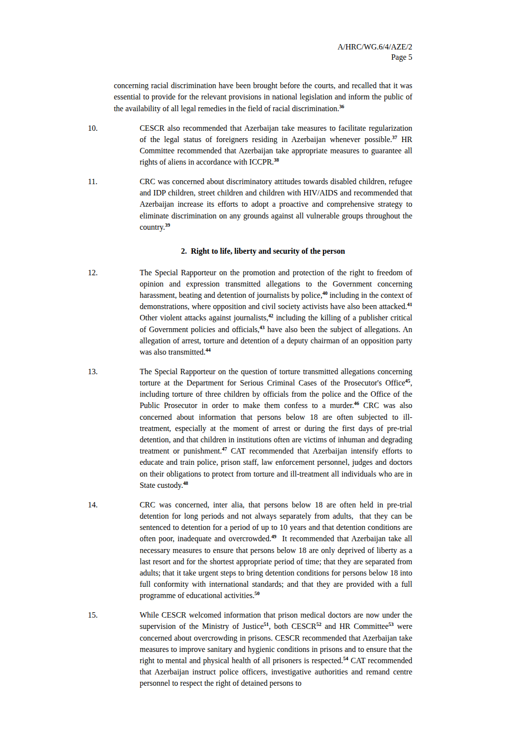A/HRC/WG.6/4/AZE/2 Page 5
concerning racial discrimination have been brought before the courts, and recalled that it was essential to provide for the relevant provisions in national legislation and inform the public of the availability of all legal remedies in the field of racial discrimination.36
10. CESCR also recommended that Azerbaijan take measures to facilitate regularization of the legal status of foreigners residing in Azerbaijan whenever possible.37 HR Committee recommended that Azerbaijan take appropriate measures to guarantee all rights of aliens in accordance with ICCPR.38
11. CRC was concerned about discriminatory attitudes towards disabled children, refugee and IDP children, street children and children with HIV/AIDS and recommended that Azerbaijan increase its efforts to adopt a proactive and comprehensive strategy to eliminate discrimination on any grounds against all vulnerable groups throughout the country.39
2. Right to life, liberty and security of the person
12. The Special Rapporteur on the promotion and protection of the right to freedom of opinion and expression transmitted allegations to the Government concerning harassment, beating and detention of journalists by police,40 including in the context of demonstrations, where opposition and civil society activists have also been attacked.41 Other violent attacks against journalists,42 including the killing of a publisher critical of Government policies and officials,43 have also been the subject of allegations. An allegation of arrest, torture and detention of a deputy chairman of an opposition party was also transmitted.44
13. The Special Rapporteur on the question of torture transmitted allegations concerning torture at the Department for Serious Criminal Cases of the Prosecutor's Office45, including torture of three children by officials from the police and the Office of the Public Prosecutor in order to make them confess to a murder.46 CRC was also concerned about information that persons below 18 are often subjected to ill-treatment, especially at the moment of arrest or during the first days of pre-trial detention, and that children in institutions often are victims of inhuman and degrading treatment or punishment.47 CAT recommended that Azerbaijan intensify efforts to educate and train police, prison staff, law enforcement personnel, judges and doctors on their obligations to protect from torture and ill-treatment all individuals who are in State custody.48
14. CRC was concerned, inter alia, that persons below 18 are often held in pre-trial detention for long periods and not always separately from adults, that they can be sentenced to detention for a period of up to 10 years and that detention conditions are often poor, inadequate and overcrowded.49 It recommended that Azerbaijan take all necessary measures to ensure that persons below 18 are only deprived of liberty as a last resort and for the shortest appropriate period of time; that they are separated from adults; that it take urgent steps to bring detention conditions for persons below 18 into full conformity with international standards; and that they are provided with a full programme of educational activities.50
15. While CESCR welcomed information that prison medical doctors are now under the supervision of the Ministry of Justice51, both CESCR52 and HR Committee53 were concerned about overcrowding in prisons. CESCR recommended that Azerbaijan take measures to improve sanitary and hygienic conditions in prisons and to ensure that the right to mental and physical health of all prisoners is respected.54 CAT recommended that Azerbaijan instruct police officers, investigative authorities and remand centre personnel to respect the right of detained persons to